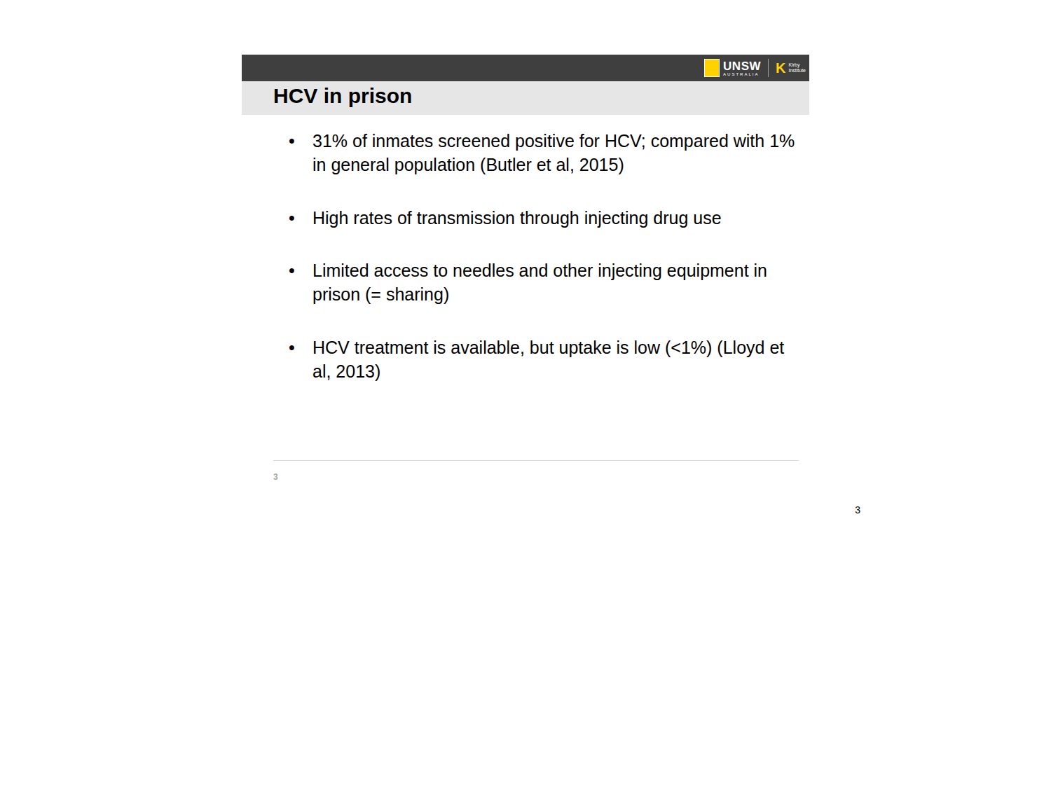UNSW
AUSTRALIA
K
Kirby
Institute
HCV in prison
31% of inmates screened positive for HCV; compared with 1% in general population (Butler et al, 2015)
High rates of transmission through injecting drug use
Limited access to needles and other injecting equipment in prison (= sharing)
HCV treatment is available, but uptake is low (<1%) (Lloyd et al, 2013)
3
3